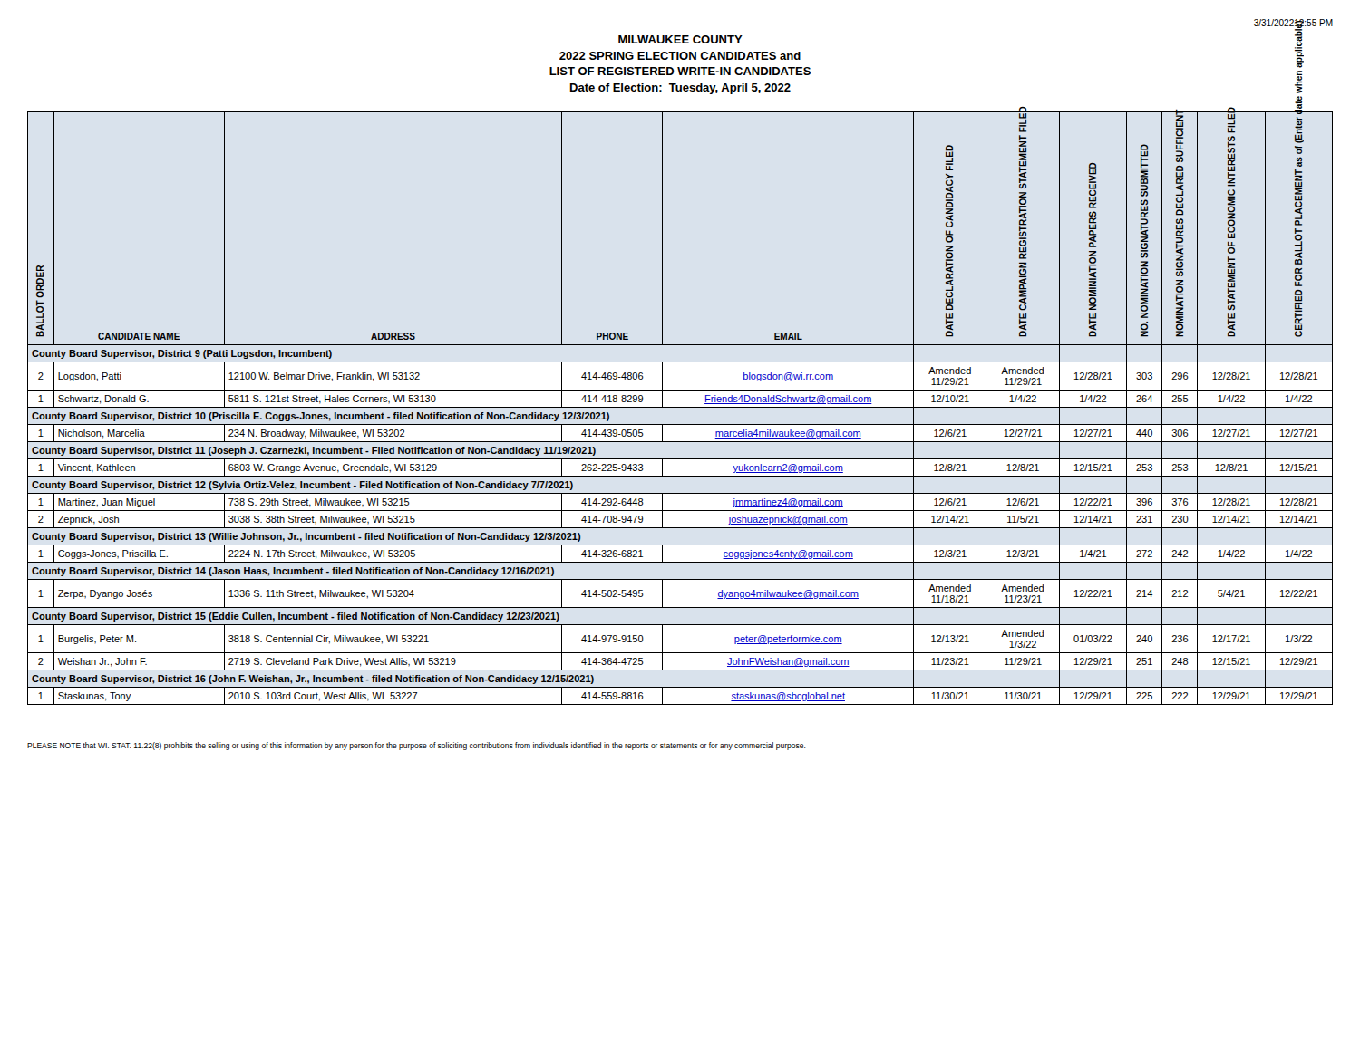3/31/202212:55 PM
MILWAUKEE COUNTY
2022 SPRING ELECTION CANDIDATES and
LIST OF REGISTERED WRITE-IN CANDIDATES
Date of Election: Tuesday, April 5, 2022
| BALLOT ORDER | CANDIDATE NAME | ADDRESS | PHONE | EMAIL | DATE DECLARATION OF CANDIDACY FILED | DATE CAMPAIGN REGISTRATION STATEMENT FILED | DATE NOMINIATION PAPERS RECEIVED | NO. NOMINATION SIGNATURES SUBMITTED | NOMINATION SIGNATURES DECLARED SUFFICIENT | DATE STATEMENT OF ECONOMIC INTERESTS FILED | CERTIFIED FOR BALLOT PLACEMENT as of (Enter date when applicable) |
| --- | --- | --- | --- | --- | --- | --- | --- | --- | --- | --- | --- |
| County Board Supervisor, District 9 (Patti Logsdon, Incumbent) | | | | | | | |
| 2 | Logsdon, Patti | 12100 W. Belmar Drive, Franklin, WI 53132 | 414-469-4806 | blogsdon@wi.rr.com | Amended 11/29/21 | Amended 11/29/21 | 12/28/21 | 303 | 296 | 12/28/21 | 12/28/21 |
| 1 | Schwartz, Donald G. | 5811 S. 121st Street, Hales Corners, WI 53130 | 414-418-8299 | Friends4DonaldSchwartz@gmail.com | 12/10/21 | 1/4/22 | 1/4/22 | 264 | 255 | 1/4/22 | 1/4/22 |
| County Board Supervisor, District 10 (Priscilla E. Coggs-Jones, Incumbent - filed Notification of Non-Candidacy 12/3/2021) | | | | | | | |
| 1 | Nicholson, Marcelia | 234 N. Broadway, Milwaukee, WI 53202 | 414-439-0505 | marcelia4milwaukee@gmail.com | 12/6/21 | 12/27/21 | 12/27/21 | 440 | 306 | 12/27/21 | 12/27/21 |
| County Board Supervisor, District 11 (Joseph J. Czarnezki, Incumbent - Filed Notification of Non-Candidacy 11/19/2021) | | | | | | | |
| 1 | Vincent, Kathleen | 6803 W. Grange Avenue, Greendale, WI 53129 | 262-225-9433 | yukonlearn2@gmail.com | 12/8/21 | 12/8/21 | 12/15/21 | 253 | 253 | 12/8/21 | 12/15/21 |
| County Board Supervisor, District 12 (Sylvia Ortiz-Velez, Incumbent - Filed Notification of Non-Candidacy 7/7/2021) | | | | | | | |
| 1 | Martinez, Juan Miguel | 738 S. 29th Street, Milwaukee, WI 53215 | 414-292-6448 | jmmartinez4@gmail.com | 12/6/21 | 12/6/21 | 12/22/21 | 396 | 376 | 12/28/21 | 12/28/21 |
| 2 | Zepnick, Josh | 3038 S. 38th Street, Milwaukee, WI 53215 | 414-708-9479 | joshuazepnick@gmail.com | 12/14/21 | 11/5/21 | 12/14/21 | 231 | 230 | 12/14/21 | 12/14/21 |
| County Board Supervisor, District 13 (Willie Johnson, Jr., Incumbent - filed Notification of Non-Candidacy 12/3/2021) | | | | | | | |
| 1 | Coggs-Jones, Priscilla E. | 2224 N. 17th Street, Milwaukee, WI 53205 | 414-326-6821 | coggsjones4cnty@gmail.com | 12/3/21 | 12/3/21 | 1/4/21 | 272 | 242 | 1/4/22 | 1/4/22 |
| County Board Supervisor, District 14 (Jason Haas, Incumbent - filed Notification of Non-Candidacy 12/16/2021) | | | | | | | |
| 1 | Zerpa, Dyango Josés | 1336 S. 11th Street, Milwaukee, WI 53204 | 414-502-5495 | dyango4milwaukee@gmail.com | Amended 11/18/21 | Amended 11/23/21 | 12/22/21 | 214 | 212 | 5/4/21 | 12/22/21 |
| County Board Supervisor, District 15 (Eddie Cullen, Incumbent - filed Notification of Non-Candidacy 12/23/2021) | | | | | | | |
| 1 | Burgelis, Peter M. | 3818 S. Centennial Cir, Milwaukee, WI 53221 | 414-979-9150 | peter@peterformke.com | 12/13/21 | Amended 1/3/22 | 01/03/22 | 240 | 236 | 12/17/21 | 1/3/22 |
| 2 | Weishan Jr., John F. | 2719 S. Cleveland Park Drive, West Allis, WI 53219 | 414-364-4725 | JohnFWeishan@gmail.com | 11/23/21 | 11/29/21 | 12/29/21 | 251 | 248 | 12/15/21 | 12/29/21 |
| County Board Supervisor, District 16 (John F. Weishan, Jr., Incumbent - filed Notification of Non-Candidacy 12/15/2021) | | | | | | | |
| 1 | Staskunas, Tony | 2010 S. 103rd Court, West Allis, WI 53227 | 414-559-8816 | staskunas@sbcglobal.net | 11/30/21 | 11/30/21 | 12/29/21 | 225 | 222 | 12/29/21 | 12/29/21 |
PLEASE NOTE that WI. STAT. 11.22(8) prohibits the selling or using of this information by any person for the purpose of soliciting contributions from individuals identified in the reports or statements or for any commercial purpose.